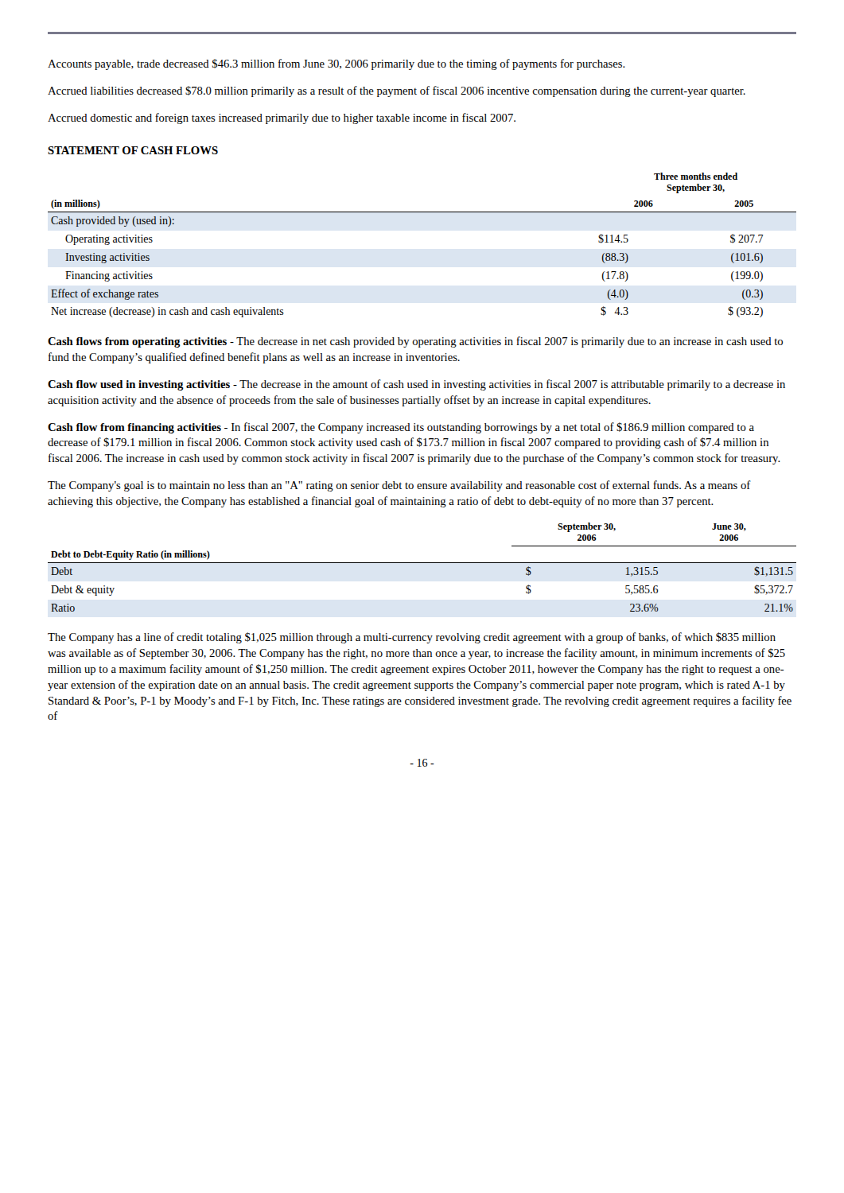Accounts payable, trade decreased $46.3 million from June 30, 2006 primarily due to the timing of payments for purchases.
Accrued liabilities decreased $78.0 million primarily as a result of the payment of fiscal 2006 incentive compensation during the current-year quarter.
Accrued domestic and foreign taxes increased primarily due to higher taxable income in fiscal 2007.
STATEMENT OF CASH FLOWS
| | Three months ended September 30, |
| (in millions) | 2006 | 2005 |
| Cash provided by (used in): | | | | |
| Operating activities | $114.5 | | $ 207.7 | |
| Investing activities | (88.3) | | (101.6) | |
| Financing activities | (17.8) | | (199.0) | |
| Effect of exchange rates | (4.0) | | (0.3) | |
| Net increase (decrease) in cash and cash equivalents | $ 4.3 | | $ (93.2) | |
Cash flows from operating activities - The decrease in net cash provided by operating activities in fiscal 2007 is primarily due to an increase in cash used to fund the Company’s qualified defined benefit plans as well as an increase in inventories.
Cash flow used in investing activities - The decrease in the amount of cash used in investing activities in fiscal 2007 is attributable primarily to a decrease in acquisition activity and the absence of proceeds from the sale of businesses partially offset by an increase in capital expenditures.
Cash flow from financing activities - In fiscal 2007, the Company increased its outstanding borrowings by a net total of $186.9 million compared to a decrease of $179.1 million in fiscal 2006. Common stock activity used cash of $173.7 million in fiscal 2007 compared to providing cash of $7.4 million in fiscal 2006. The increase in cash used by common stock activity in fiscal 2007 is primarily due to the purchase of the Company’s common stock for treasury.
The Company's goal is to maintain no less than an "A" rating on senior debt to ensure availability and reasonable cost of external funds. As a means of achieving this objective, the Company has established a financial goal of maintaining a ratio of debt to debt-equity of no more than 37 percent.
| | September 30, 2006 | June 30, 2006 |
| Debt to Debt-Equity Ratio (in millions) | | |
| Debt | $ | 1,315.5 | $1,131.5 |
| Debt & equity | $ | 5,585.6 | $5,372.7 |
| Ratio | | 23.6% | 21.1% |
The Company has a line of credit totaling $1,025 million through a multi-currency revolving credit agreement with a group of banks, of which $835 million was available as of September 30, 2006. The Company has the right, no more than once a year, to increase the facility amount, in minimum increments of $25 million up to a maximum facility amount of $1,250 million. The credit agreement expires October 2011, however the Company has the right to request a one-year extension of the expiration date on an annual basis. The credit agreement supports the Company’s commercial paper note program, which is rated A-1 by Standard & Poor’s, P-1 by Moody’s and F-1 by Fitch, Inc. These ratings are considered investment grade. The revolving credit agreement requires a facility fee of
- 16 -